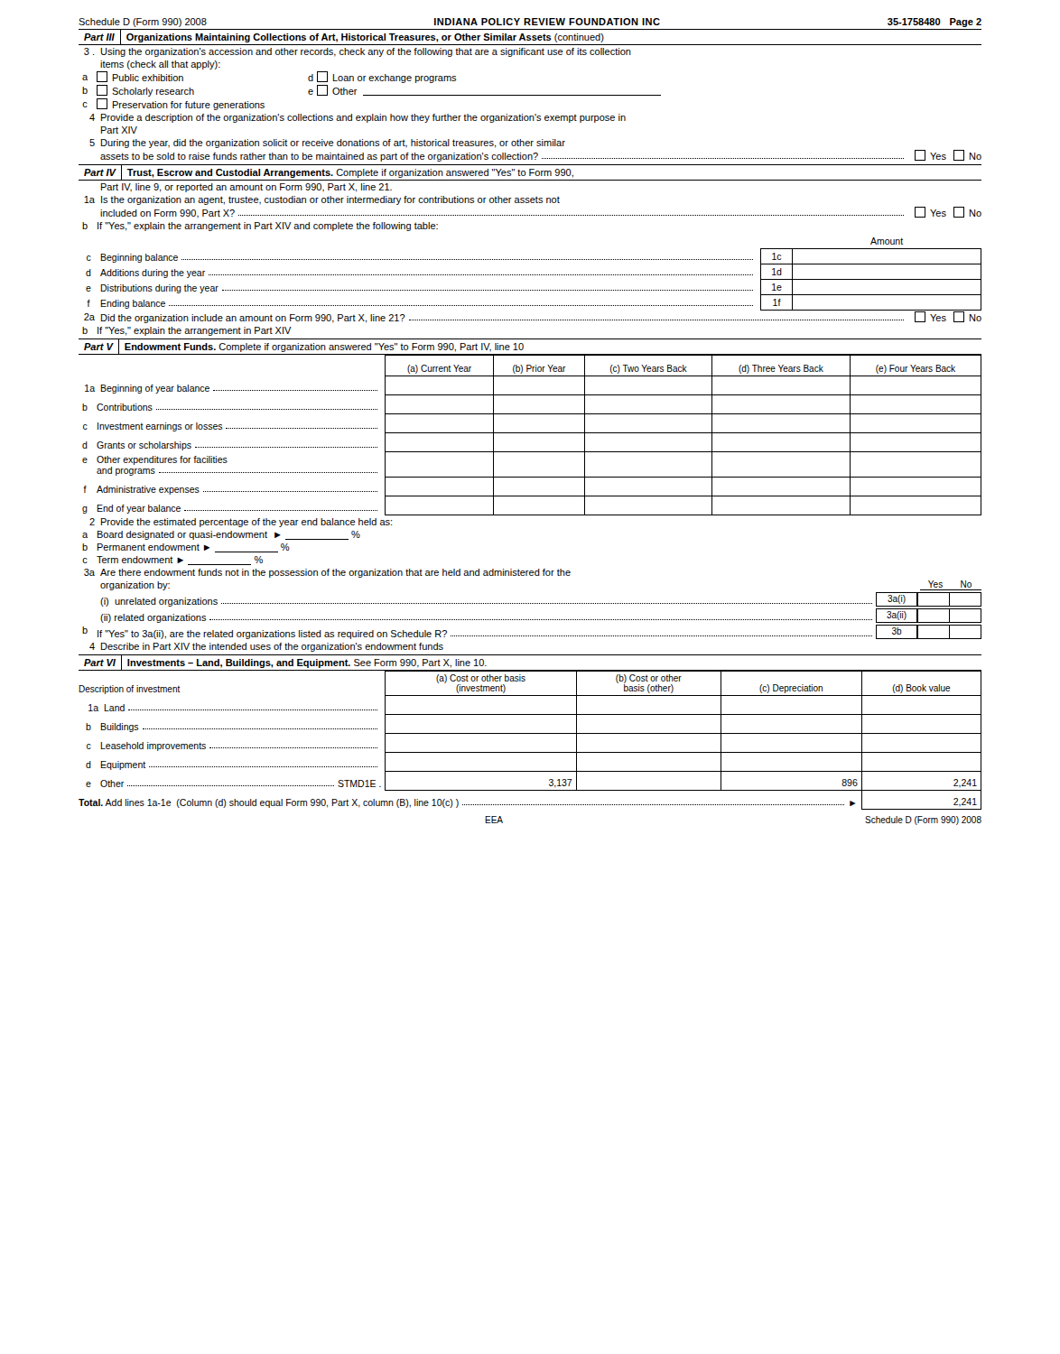Schedule D (Form 990) 2008
INDIANA POLICY REVIEW FOUNDATION INC
35-1758480
Page 2
Part III
Organizations Maintaining Collections of Art, Historical Treasures, or Other Similar Assets (continued)
3 .
Using the organization's accession and other records, check any of the following that are a significant use of its collection
items (check all that apply):
a
Public exhibition d Loan or exchange programs
b
Scholarly research e Other
c
Preservation for future generations
4
Provide a description of the organization's collections and explain how they further the organization's exempt purpose in
Part XIV
5
During the year, did the organization solicit or receive donations of art, historical treasures, or other similar
assets to be sold to raise funds rather than to be maintained as part of the organization's collection? Yes No
Part IV
Trust, Escrow and Custodial Arrangements. Complete if organization answered "Yes" to Form 990,
Part IV, line 9, or reported an amount on Form 990, Part X, line 21.
1a
Is the organization an agent, trustee, custodian or other intermediary for contributions or other assets not
included on Form 990, Part X? Yes No
b
If "Yes," explain the arrangement in Part XIV and complete the following table:
| | | Amount |
| c Beginning balance | 1c | |
| d Additions during the year | 1d | |
| e Distributions during the year | 1e | |
| f Ending balance | 1f | |
2a
Did the organization include an amount on Form 990, Part X, line 21? Yes No
b
If "Yes," explain the arrangement in Part XIV
Part V
Endowment Funds. Complete if organization answered "Yes" to Form 990, Part IV, line 10
| | (a) Current Year | (b) Prior Year | (c) Two Years Back | (d) Three Years Back | (e) Four Years Back |
| --- | --- | --- | --- | --- | --- |
| 1a Beginning of year balance | | | | | |
| b Contributions | | | | | |
| c Investment earnings or losses | | | | | |
| d Grants or scholarships | | | | | |
| e Other expenditures for facilities and programs | | | | | |
| f Administrative expenses | | | | | |
| g End of year balance | | | | | |
2
Provide the estimated percentage of the year end balance held as:
a
Board designated or quasi-endowment ► %
b
Permanent endowment ► %
c
Term endowment ► %
3a
Are there endowment funds not in the possession of the organization that are held and administered for the
organization by:
Yes
No
(i) unrelated organizations 3a(i)
(ii) related organizations 3a(ii)
b
If "Yes" to 3a(ii), are the related organizations listed as required on Schedule R? 3b
4
Describe in Part XIV the intended uses of the organization's endowment funds
Part VI
Investments – Land, Buildings, and Equipment. See Form 990, Part X, line 10.
| Description of investment | (a) Cost or other basis (investment) | (b) Cost or other basis (other) | (c) Depreciation | (d) Book value |
| --- | --- | --- | --- | --- |
| 1a Land | | | | |
| b Buildings | | | | |
| c Leasehold improvements | | | | |
| d Equipment | | | | |
| e Other STMD1E . | 3,137 | | 896 | 2,241 |
| Total. Add lines 1a-1e (Column (d) should equal Form 990, Part X, column (B), line 10(c) ) ► | 2,241 |
EEA
Schedule D (Form 990) 2008